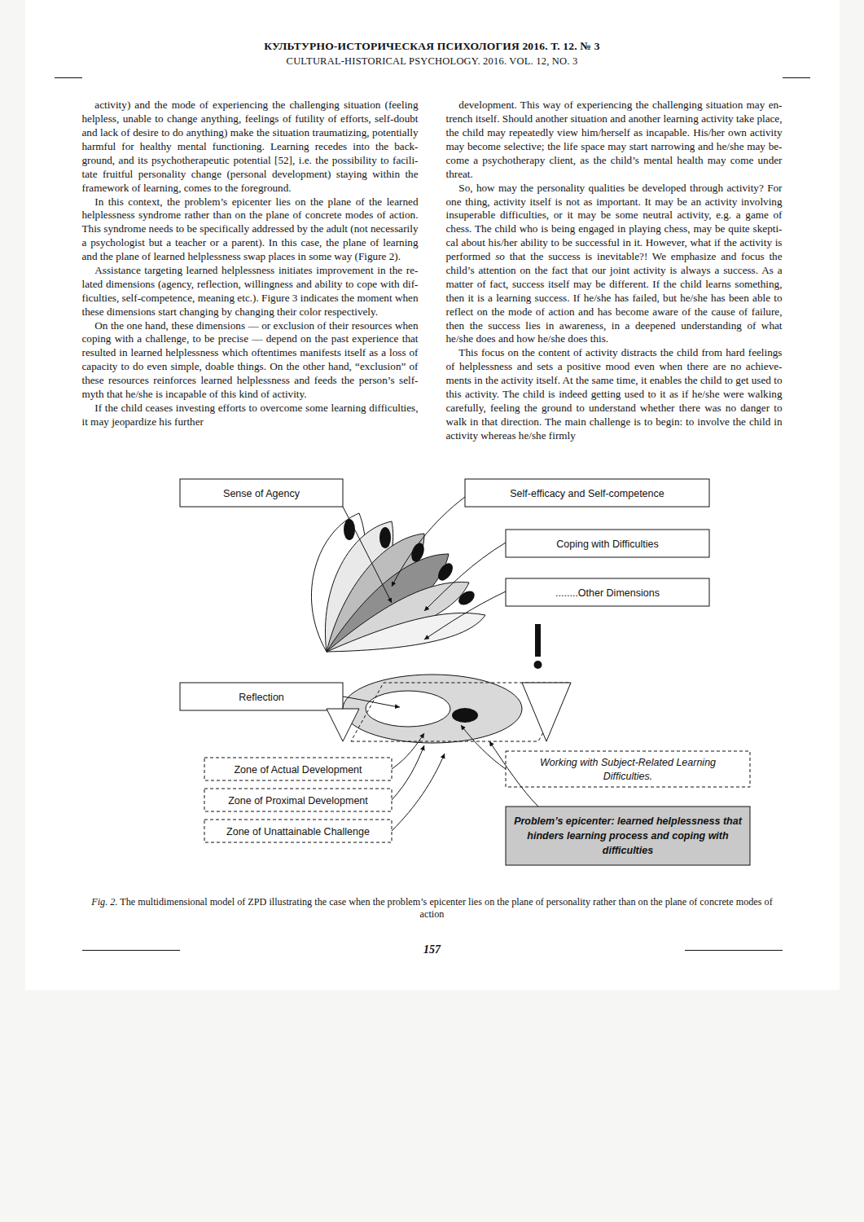Культурно-историческая психология 2016. Т. 12. № 3
Cultural-historical psychology. 2016. Vol. 12, no. 3
activity) and the mode of experiencing the challenging situation (feeling helpless, unable to change anything, feelings of futility of efforts, self-doubt and lack of desire to do anything) make the situation traumatizing, potentially harmful for healthy mental functioning. Learning recedes into the background, and its psychotherapeutic potential [52], i.e. the possibility to facilitate fruitful personality change (personal development) staying within the framework of learning, comes to the foreground.
In this context, the problem’s epicenter lies on the plane of the learned helplessness syndrome rather than on the plane of concrete modes of action. This syndrome needs to be specifically addressed by the adult (not necessarily a psychologist but a teacher or a parent). In this case, the plane of learning and the plane of learned helplessness swap places in some way (Figure 2).
Assistance targeting learned helplessness initiates improvement in the related dimensions (agency, reflection, willingness and ability to cope with difficulties, self-competence, meaning etc.). Figure 3 indicates the moment when these dimensions start changing by changing their color respectively.
On the one hand, these dimensions — or exclusion of their resources when coping with a challenge, to be precise — depend on the past experience that resulted in learned helplessness which oftentimes manifests itself as a loss of capacity to do even simple, doable things. On the other hand, “exclusion” of these resources reinforces learned helplessness and feeds the person’s self-myth that he/she is incapable of this kind of activity.
If the child ceases investing efforts to overcome some learning difficulties, it may jeopardize his further
development. This way of experiencing the challenging situation may entrench itself. Should another situation and another learning activity take place, the child may repeatedly view him/herself as incapable. His/her own activity may become selective; the life space may start narrowing and he/she may become a psychotherapy client, as the child’s mental health may come under threat.
So, how may the personality qualities be developed through activity? For one thing, activity itself is not as important. It may be an activity involving insuperable difficulties, or it may be some neutral activity, e.g. a game of chess. The child who is being engaged in playing chess, may be quite skeptical about his/her ability to be successful in it. However, what if the activity is performed so that the success is inevitable?! We emphasize and focus the child’s attention on the fact that our joint activity is always a success. As a matter of fact, success itself may be different. If the child learns something, then it is a learning success. If he/she has failed, but he/she has been able to reflect on the mode of action and has become aware of the cause of failure, then the success lies in awareness, in a deepened understanding of what he/she does and how he/she does this.
This focus on the content of activity distracts the child from hard feelings of helplessness and sets a positive mood even when there are no achievements in the activity itself. At the same time, it enables the child to get used to this activity. The child is indeed getting used to it as if he/she were walking carefully, feeling the ground to understand whether there was no danger to walk in that direction. The main challenge is to begin: to involve the child in activity whereas he/she firmly
Sense of Agency Self-efficacy and Self-competence Coping with Difficulties ........Other Dimensions Reflection Zone of Actual Development Zone of Proximal Development Zone of Unattainable Challenge Working with Subject-Related Learning Difficulties. Problem’s epicenter: learned helplessness that hinders learning process and coping with difficulties
Fig. 2. The multidimensional model of ZPD illustrating the case when the problem’s epicenter lies on the plane of personality rather than on the plane of concrete modes of action
157